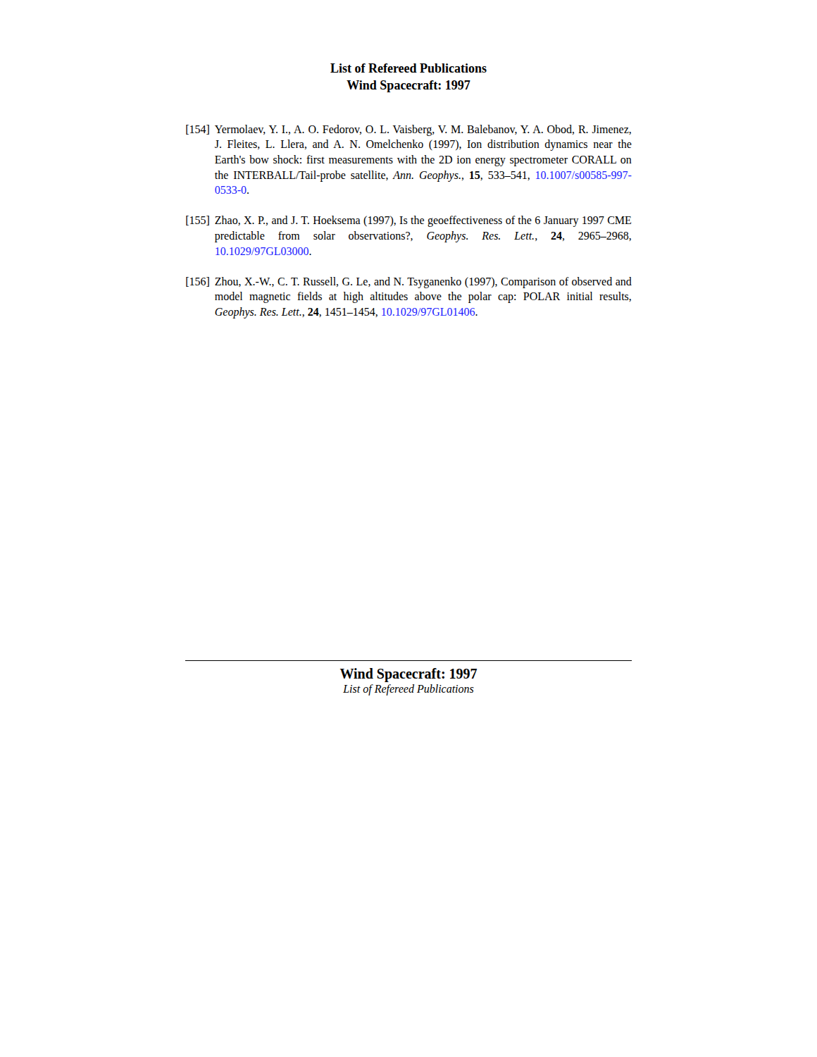List of Refereed Publications Wind Spacecraft: 1997
[154] Yermolaev, Y. I., A. O. Fedorov, O. L. Vaisberg, V. M. Balebanov, Y. A. Obod, R. Jimenez, J. Fleites, L. Llera, and A. N. Omelchenko (1997), Ion distribution dynamics near the Earth's bow shock: first measurements with the 2D ion energy spectrometer CORALL on the INTERBALL/Tail-probe satellite, Ann. Geophys., 15, 533–541, 10.1007/s00585-997-0533-0.
[155] Zhao, X. P., and J. T. Hoeksema (1997), Is the geoeffectiveness of the 6 January 1997 CME predictable from solar observations?, Geophys. Res. Lett., 24, 2965–2968, 10.1029/97GL03000.
[156] Zhou, X.-W., C. T. Russell, G. Le, and N. Tsyganenko (1997), Comparison of observed and model magnetic fields at high altitudes above the polar cap: POLAR initial results, Geophys. Res. Lett., 24, 1451–1454, 10.1029/97GL01406.
Wind Spacecraft: 1997
List of Refereed Publications